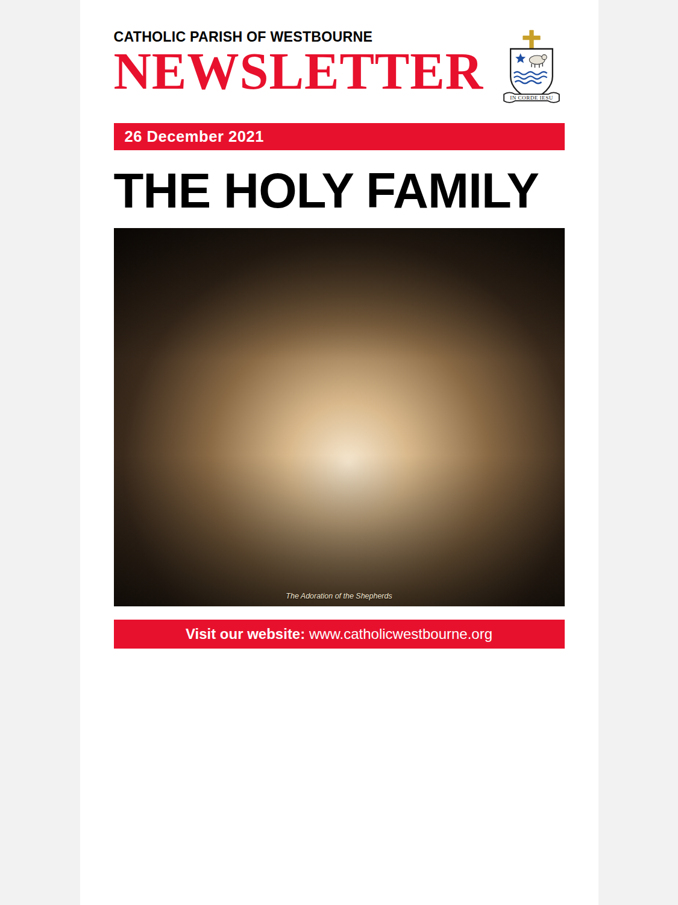Catholic Parish of Westbourne
Newsletter
Parish coat of arms IN CORDE IESU
26 December 2021
The Holy Family
The Adoration of the Shepherds
Visit our website: www.catholicwestbourne.org